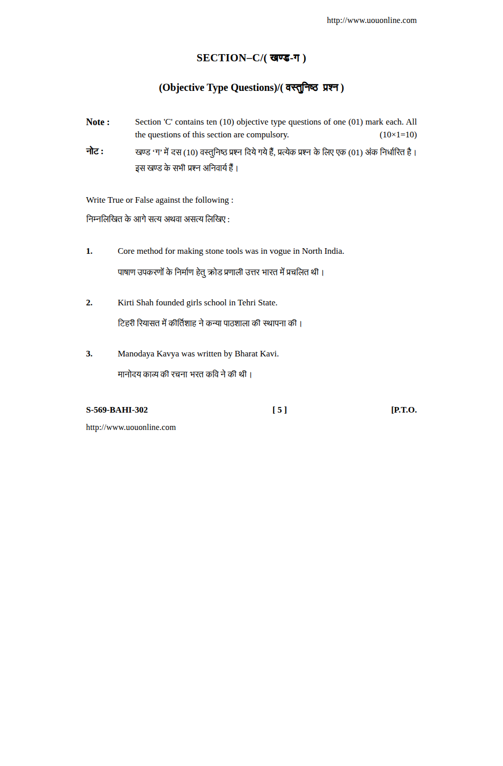http://www.uouonline.com
SECTION–C/( खण्ड-ग )
(Objective Type Questions)/( वस्तुनिष्ठ प्रश्न )
Note :
Section 'C' contains ten (10) objective type questions of one (01) mark each. All the questions of this section are compulsory.(10×1=10)
नोट :
खण्ड ‘ग’ में दस (10) वस्तुनिष्ठ प्रश्न दिये गये हैं, प्रत्येक प्रश्न के लिए एक (01) अंक निर्धारित है। इस खण्ड के सभी प्रश्न अनिवार्य हैं।
Write True or False against the following :
निम्नलिखित के आगे सत्य अथवा असत्य लिखिए :
1.
Core method for making stone tools was in vogue in North India.
पाषाण उपकरणों के निर्माण हेतु क्रोड प्रणाली उत्तर भारत में प्रचलित थी।
2.
Kirti Shah founded girls school in Tehri State.
टिहरी रियासत में कीर्तिशाह ने कन्या पाठशाला की स्थापना की।
3.
Manodaya Kavya was written by Bharat Kavi.
मानोदय काव्य की रचना भरत कवि ने की थी।
S-569-BAHI-302
[ 5 ]
[P.T.O.
http://www.uouonline.com